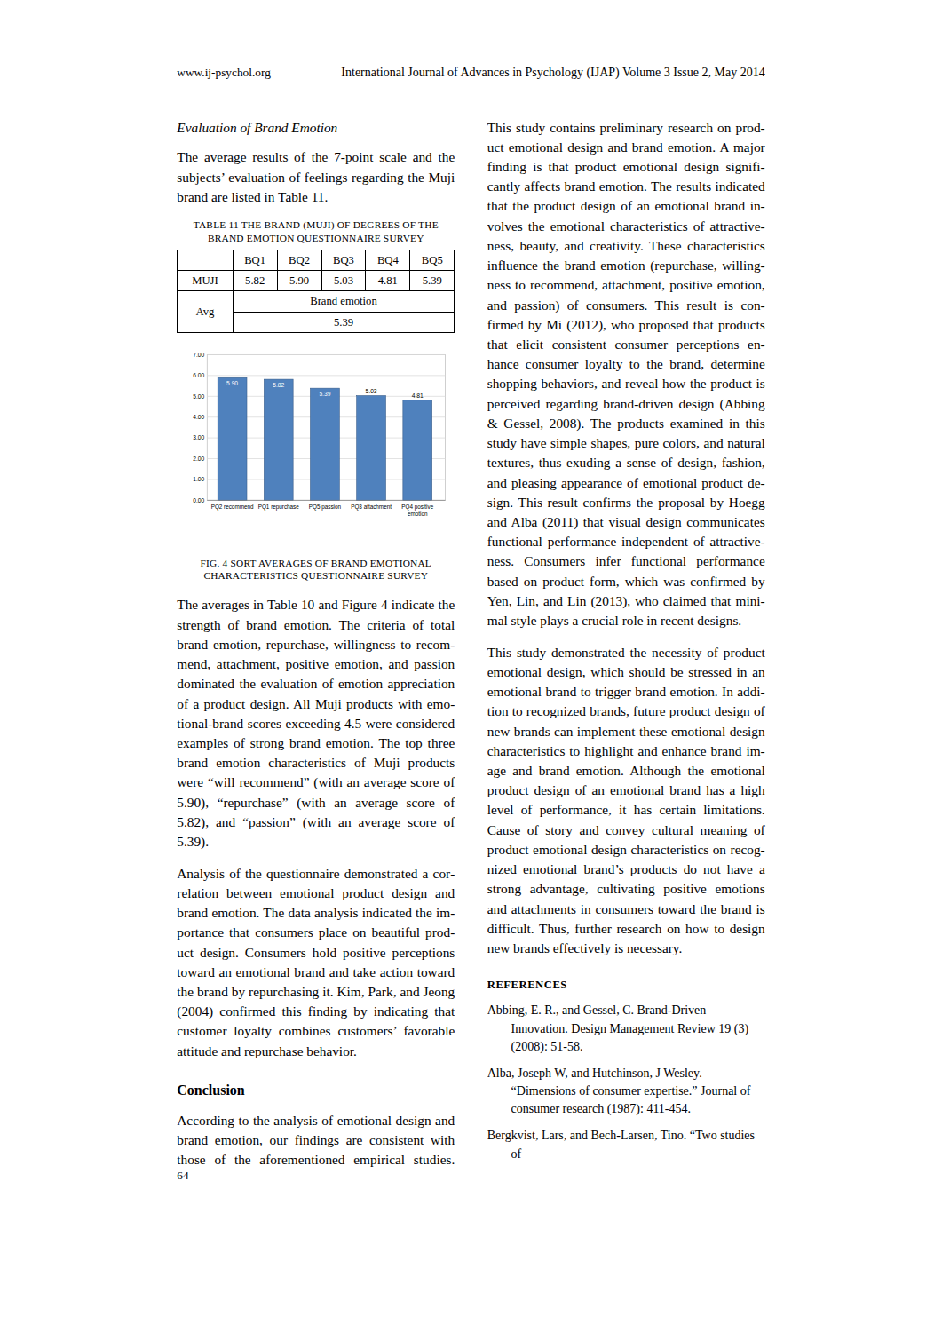www.ij-psychol.org International Journal of Advances in Psychology (IJAP) Volume 3 Issue 2, May 2014
Evaluation of Brand Emotion
The average results of the 7-point scale and the subjects’ evaluation of feelings regarding the Muji brand are listed in Table 11.
TABLE 11 THE BRAND (MUJI) OF DEGREES OF THE BRAND EMOTION QUESTIONNAIRE SURVEY
| | BQ1 | BQ2 | BQ3 | BQ4 | BQ5 |
| MUJI | 5.82 | 5.90 | 5.03 | 4.81 | 5.39 |
| Avg | Brand emotion |
| 5.39 |
7.00 6.00 5.00 4.00 3.00 2.00 1.00 0.00 5.90 5.82 5.39 5.03 4.81 PQ2 recommend PQ1 repurchase PQ5 passion PQ3 attachment PQ4 positive emotion
FIG. 4 SORT AVERAGES OF BRAND EMOTIONAL CHARACTERISTICS QUESTIONNAIRE SURVEY
The averages in Table 10 and Figure 4 indicate the strength of brand emotion. The criteria of total brand emotion, repurchase, willingness to recommend, attachment, positive emotion, and passion dominated the evaluation of emotion appreciation of a product design. All Muji products with emotional-brand scores exceeding 4.5 were considered examples of strong brand emotion. The top three brand emotion characteristics of Muji products were “will recommend” (with an average score of 5.90), “repurchase” (with an average score of 5.82), and “passion” (with an average score of 5.39).
Analysis of the questionnaire demonstrated a correlation between emotional product design and brand emotion. The data analysis indicated the importance that consumers place on beautiful product design. Consumers hold positive perceptions toward an emotional brand and take action toward the brand by repurchasing it. Kim, Park, and Jeong (2004) confirmed this finding by indicating that customer loyalty combines customers’ favorable attitude and repurchase behavior.
Conclusion
According to the analysis of emotional design and brand emotion, our findings are consistent with those of the aforementioned empirical studies. This study contains preliminary research on product emotional design and brand emotion. A major finding is that product emotional design significantly affects brand emotion. The results indicated that the product design of an emotional brand involves the emotional characteristics of attractiveness, beauty, and creativity. These characteristics influence the brand emotion (repurchase, willingness to recommend, attachment, positive emotion, and passion) of consumers. This result is confirmed by Mi (2012), who proposed that products that elicit consistent consumer perceptions enhance consumer loyalty to the brand, determine shopping behaviors, and reveal how the product is perceived regarding brand-driven design (Abbing & Gessel, 2008). The products examined in this study have simple shapes, pure colors, and natural textures, thus exuding a sense of design, fashion, and pleasing appearance of emotional product design. This result confirms the proposal by Hoegg and Alba (2011) that visual design communicates functional performance independent of attractiveness. Consumers infer functional performance based on product form, which was confirmed by Yen, Lin, and Lin (2013), who claimed that minimal style plays a crucial role in recent designs.
This study demonstrated the necessity of product emotional design, which should be stressed in an emotional brand to trigger brand emotion. In addition to recognized brands, future product design of new brands can implement these emotional design characteristics to highlight and enhance brand image and brand emotion. Although the emotional product design of an emotional brand has a high level of performance, it has certain limitations. Cause of story and convey cultural meaning of product emotional design characteristics on recognized emotional brand’s products do not have a strong advantage, cultivating positive emotions and attachments in consumers toward the brand is difficult. Thus, further research on how to design new brands effectively is necessary.
REFERENCES
Abbing, E. R., and Gessel, C. Brand-Driven Innovation. Design Management Review 19 (3) (2008): 51-58.
Alba, Joseph W, and Hutchinson, J Wesley. “Dimensions of consumer expertise.” Journal of consumer research (1987): 411-454.
Bergkvist, Lars, and Bech-Larsen, Tino. “Two studies of
64